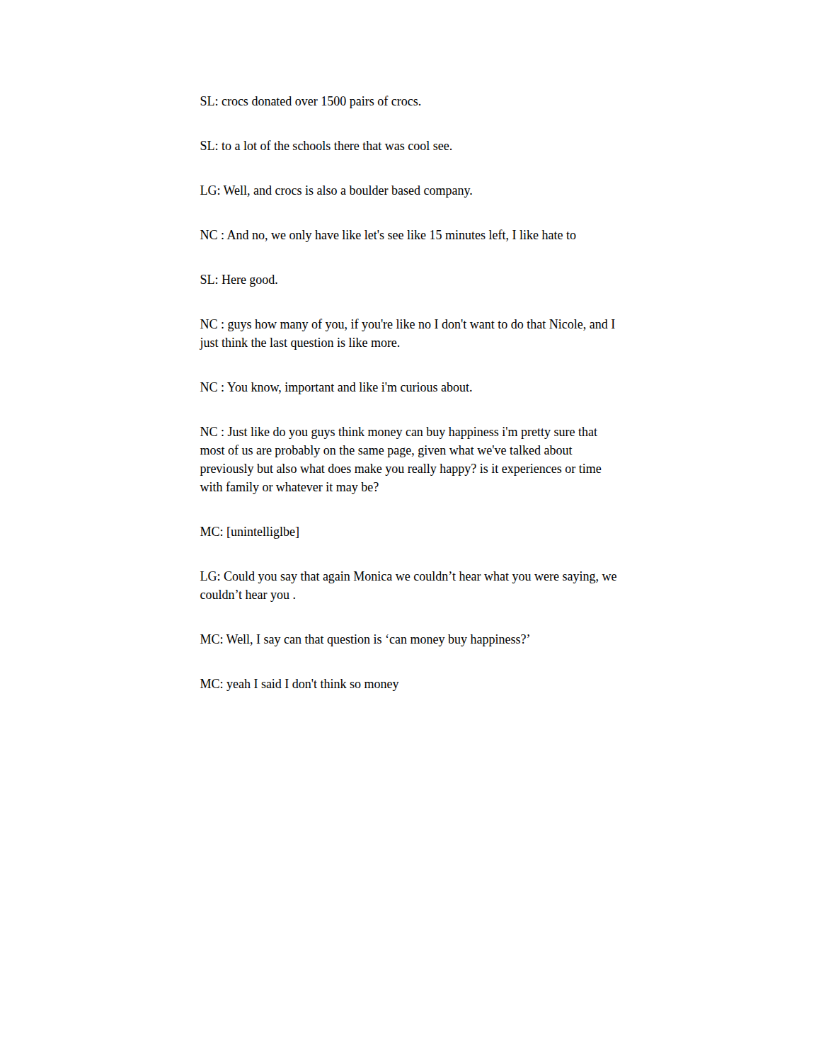SL: crocs donated over 1500 pairs of crocs.
SL: to a lot of the schools there that was cool see.
LG: Well, and crocs is also a boulder based company.
NC : And no, we only have like let's see like 15 minutes left, I like hate to
SL: Here good.
NC : guys how many of you, if you're like no I don't want to do that Nicole, and I just think the last question is like more.
NC : You know, important and like i'm curious about.
NC : Just like do you guys think money can buy happiness i'm pretty sure that most of us are probably on the same page, given what we've talked about previously but also what does make you really happy? is it experiences or time with family or whatever it may be?
MC: [unintelliglbe]
LG: Could you say that again Monica we couldn’t hear what you were saying, we couldn’t hear you .
MC: Well, I say can that question is ‘can money buy happiness?’
MC: yeah I said I don't think so money